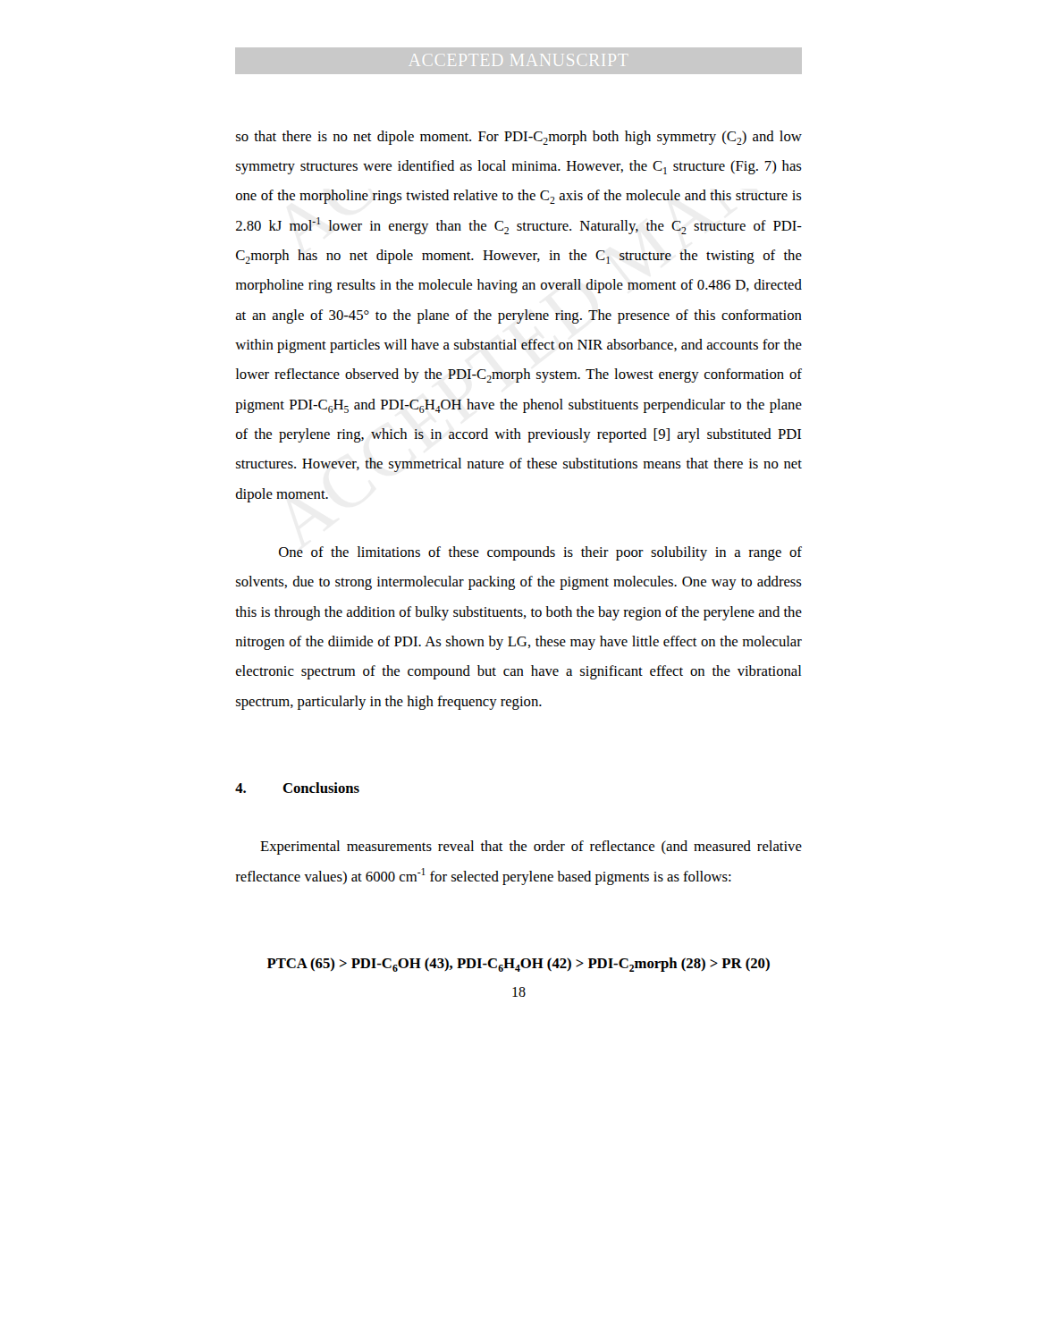ACCEPTED MANUSCRIPT
ACCEPTED MANUSCRIPT ACCEPTED MANUSCRIPT
so that there is no net dipole moment. For PDI-C2morph both high symmetry (C2) and low symmetry structures were identified as local minima. However, the C1 structure (Fig. 7) has one of the morpholine rings twisted relative to the C2 axis of the molecule and this structure is 2.80 kJ mol-1 lower in energy than the C2 structure. Naturally, the C2 structure of PDI-C2morph has no net dipole moment. However, in the C1 structure the twisting of the morpholine ring results in the molecule having an overall dipole moment of 0.486 D, directed at an angle of 30-45° to the plane of the perylene ring. The presence of this conformation within pigment particles will have a substantial effect on NIR absorbance, and accounts for the lower reflectance observed by the PDI-C2morph system. The lowest energy conformation of pigment PDI-C6H5 and PDI-C6H4OH have the phenol substituents perpendicular to the plane of the perylene ring, which is in accord with previously reported [9] aryl substituted PDI structures. However, the symmetrical nature of these substitutions means that there is no net dipole moment.
One of the limitations of these compounds is their poor solubility in a range of solvents, due to strong intermolecular packing of the pigment molecules. One way to address this is through the addition of bulky substituents, to both the bay region of the perylene and the nitrogen of the diimide of PDI. As shown by LG, these may have little effect on the molecular electronic spectrum of the compound but can have a significant effect on the vibrational spectrum, particularly in the high frequency region.
4. Conclusions
Experimental measurements reveal that the order of reflectance (and measured relative reflectance values) at 6000 cm-1 for selected perylene based pigments is as follows:
PTCA (65) > PDI-C6OH (43), PDI-C6H4OH (42) > PDI-C2morph (28) > PR (20)
18